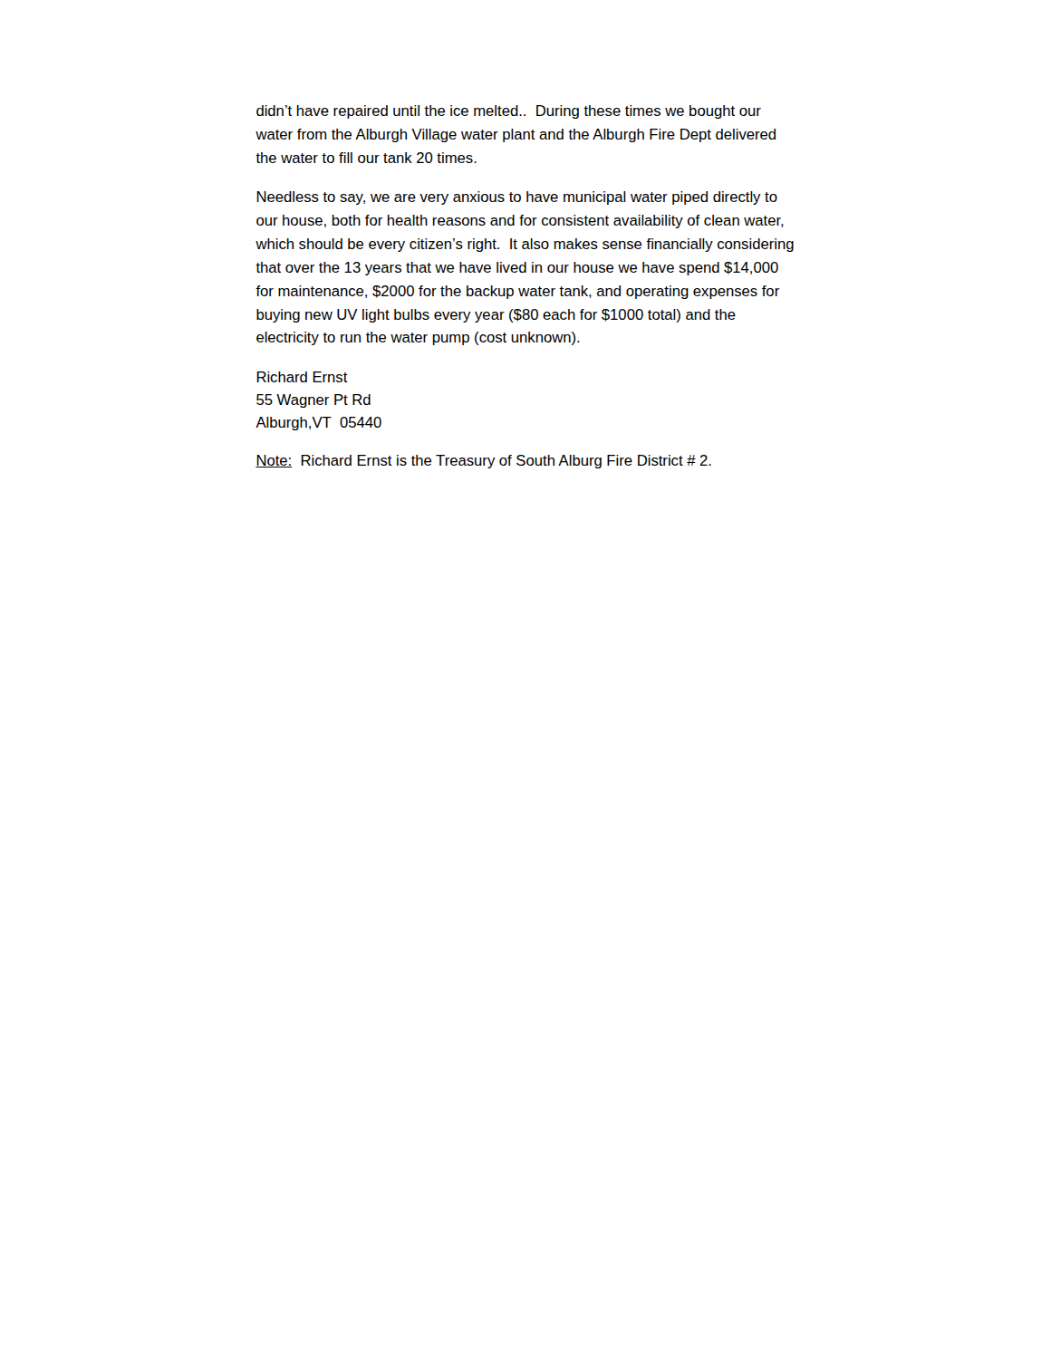didn’t have repaired until the ice melted.. During these times we bought our water from the Alburgh Village water plant and the Alburgh Fire Dept delivered the water to fill our tank 20 times.
Needless to say, we are very anxious to have municipal water piped directly to our house, both for health reasons and for consistent availability of clean water, which should be every citizen’s right. It also makes sense financially considering that over the 13 years that we have lived in our house we have spend $14,000 for maintenance, $2000 for the backup water tank, and operating expenses for buying new UV light bulbs every year ($80 each for $1000 total) and the electricity to run the water pump (cost unknown).
Richard Ernst
55 Wagner Pt Rd
Alburgh,VT 05440
Note: Richard Ernst is the Treasury of South Alburg Fire District # 2.